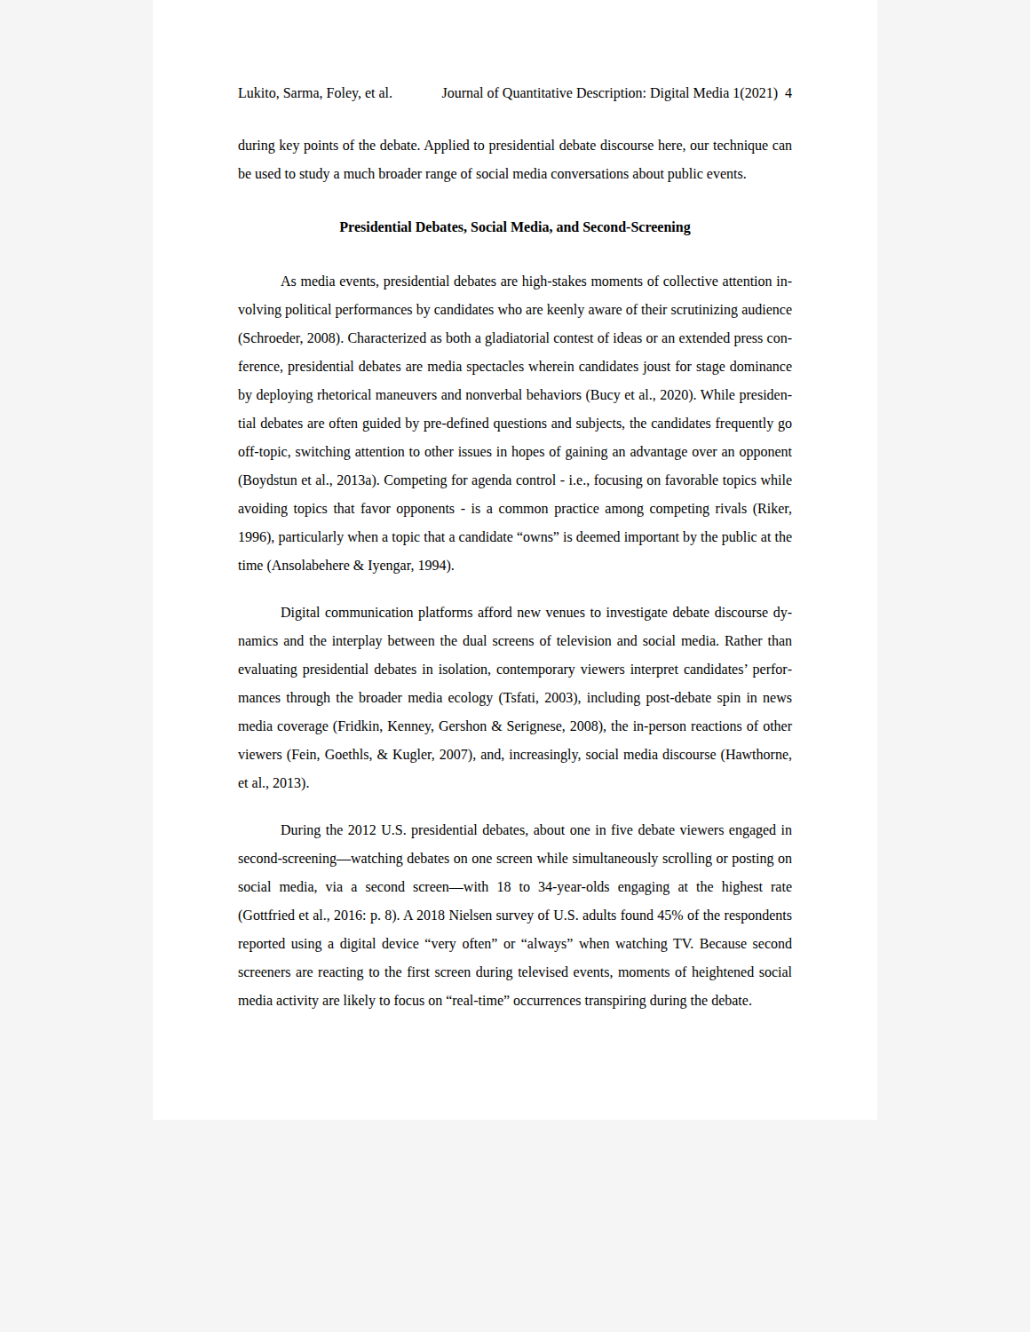Lukito, Sarma, Foley, et al. Journal of Quantitative Description: Digital Media 1(2021) 4
during key points of the debate. Applied to presidential debate discourse here, our technique can be used to study a much broader range of social media conversations about public events.
Presidential Debates, Social Media, and Second-Screening
As media events, presidential debates are high-stakes moments of collective attention involving political performances by candidates who are keenly aware of their scrutinizing audience (Schroeder, 2008). Characterized as both a gladiatorial contest of ideas or an extended press conference, presidential debates are media spectacles wherein candidates joust for stage dominance by deploying rhetorical maneuvers and nonverbal behaviors (Bucy et al., 2020). While presidential debates are often guided by pre-defined questions and subjects, the candidates frequently go off-topic, switching attention to other issues in hopes of gaining an advantage over an opponent (Boydstun et al., 2013a). Competing for agenda control - i.e., focusing on favorable topics while avoiding topics that favor opponents - is a common practice among competing rivals (Riker, 1996), particularly when a topic that a candidate “owns” is deemed important by the public at the time (Ansolabehere & Iyengar, 1994).
Digital communication platforms afford new venues to investigate debate discourse dynamics and the interplay between the dual screens of television and social media. Rather than evaluating presidential debates in isolation, contemporary viewers interpret candidates’ performances through the broader media ecology (Tsfati, 2003), including post-debate spin in news media coverage (Fridkin, Kenney, Gershon & Serignese, 2008), the in-person reactions of other viewers (Fein, Goethls, & Kugler, 2007), and, increasingly, social media discourse (Hawthorne, et al., 2013).
During the 2012 U.S. presidential debates, about one in five debate viewers engaged in second-screening—watching debates on one screen while simultaneously scrolling or posting on social media, via a second screen—with 18 to 34-year-olds engaging at the highest rate (Gottfried et al., 2016: p. 8). A 2018 Nielsen survey of U.S. adults found 45% of the respondents reported using a digital device “very often” or “always” when watching TV. Because second screeners are reacting to the first screen during televised events, moments of heightened social media activity are likely to focus on “real-time” occurrences transpiring during the debate.